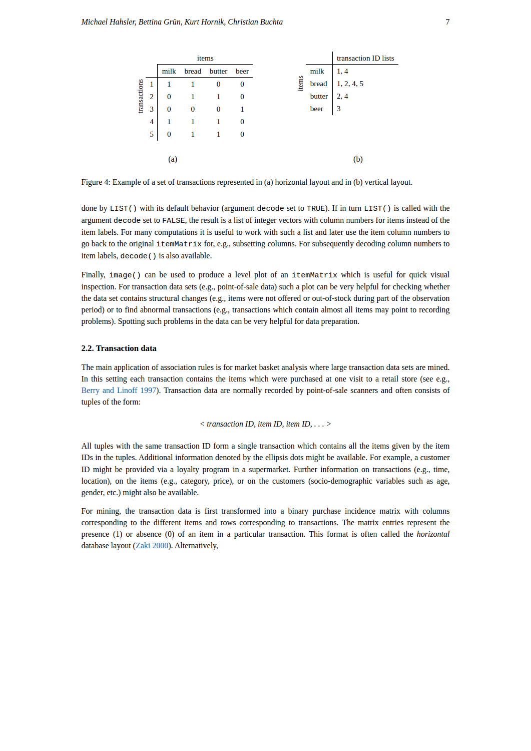Michael Hahsler, Bettina Grün, Kurt Hornik, Christian Buchta 7
transactions
| | items |
| --- | --- |
| | milk | bread | butter | beer |
| 1 | 1 | 1 | 0 | 0 |
| 2 | 0 | 1 | 1 | 0 |
| 3 | 0 | 0 | 0 | 1 |
| 4 | 1 | 1 | 1 | 0 |
| 5 | 0 | 1 | 1 | 0 |
items
| | transaction ID lists |
| --- | --- |
| milk | 1, 4 |
| bread | 1, 2, 4, 5 |
| butter | 2, 4 |
| beer | 3 |
(a) (b)
Figure 4: Example of a set of transactions represented in (a) horizontal layout and in (b) vertical layout.
done by LIST() with its default behavior (argument decode set to TRUE). If in turn LIST() is called with the argument decode set to FALSE, the result is a list of integer vectors with column numbers for items instead of the item labels. For many computations it is useful to work with such a list and later use the item column numbers to go back to the original itemMatrix for, e.g., subsetting columns. For subsequently decoding column numbers to item labels, decode() is also available.
Finally, image() can be used to produce a level plot of an itemMatrix which is useful for quick visual inspection. For transaction data sets (e.g., point-of-sale data) such a plot can be very helpful for checking whether the data set contains structural changes (e.g., items were not offered or out-of-stock during part of the observation period) or to find abnormal transactions (e.g., transactions which contain almost all items may point to recording problems). Spotting such problems in the data can be very helpful for data preparation.
2.2. Transaction data
The main application of association rules is for market basket analysis where large transaction data sets are mined. In this setting each transaction contains the items which were purchased at one visit to a retail store (see e.g., Berry and Linoff 1997). Transaction data are normally recorded by point-of-sale scanners and often consists of tuples of the form:
< transaction ID, item ID, item ID, . . . >
All tuples with the same transaction ID form a single transaction which contains all the items given by the item IDs in the tuples. Additional information denoted by the ellipsis dots might be available. For example, a customer ID might be provided via a loyalty program in a supermarket. Further information on transactions (e.g., time, location), on the items (e.g., category, price), or on the customers (socio-demographic variables such as age, gender, etc.) might also be available.
For mining, the transaction data is first transformed into a binary purchase incidence matrix with columns corresponding to the different items and rows corresponding to transactions. The matrix entries represent the presence (1) or absence (0) of an item in a particular transaction. This format is often called the horizontal database layout (Zaki 2000). Alternatively,